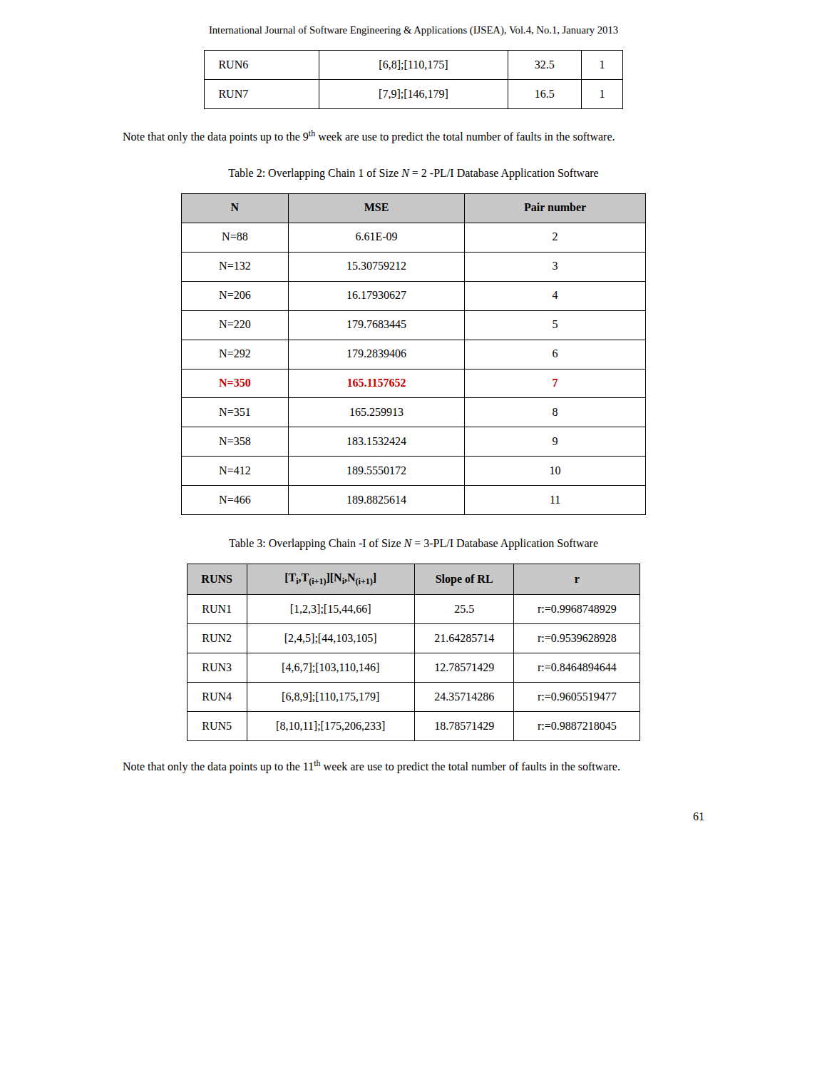International Journal of Software Engineering & Applications (IJSEA), Vol.4, No.1, January 2013
| RUN6 | [6,8];[110,175] | 32.5 | 1 |
| RUN7 | [7,9];[146,179] | 16.5 | 1 |
Note that only the data points up to the 9th week are use to predict the total number of faults in the software.
Table 2: Overlapping Chain 1 of Size N = 2 -PL/I Database Application Software
| N | MSE | Pair number |
| --- | --- | --- |
| N=88 | 6.61E-09 | 2 |
| N=132 | 15.30759212 | 3 |
| N=206 | 16.17930627 | 4 |
| N=220 | 179.7683445 | 5 |
| N=292 | 179.2839406 | 6 |
| N=350 | 165.1157652 | 7 |
| N=351 | 165.259913 | 8 |
| N=358 | 183.1532424 | 9 |
| N=412 | 189.5550172 | 10 |
| N=466 | 189.8825614 | 11 |
Table 3: Overlapping Chain -I of Size N = 3-PL/I Database Application Software
| RUNS | [T i ,T (i+1) ][N i ,N (i+1) ] | Slope of RL | r |
| --- | --- | --- | --- |
| RUN1 | [1,2,3];[15,44,66] | 25.5 | r:=0.9968748929 |
| RUN2 | [2,4,5];[44,103,105] | 21.64285714 | r:=0.9539628928 |
| RUN3 | [4,6,7];[103,110,146] | 12.78571429 | r:=0.8464894644 |
| RUN4 | [6,8,9];[110,175,179] | 24.35714286 | r:=0.9605519477 |
| RUN5 | [8,10,11];[175,206,233] | 18.78571429 | r:=0.9887218045 |
Note that only the data points up to the 11th week are use to predict the total number of faults in the software.
61